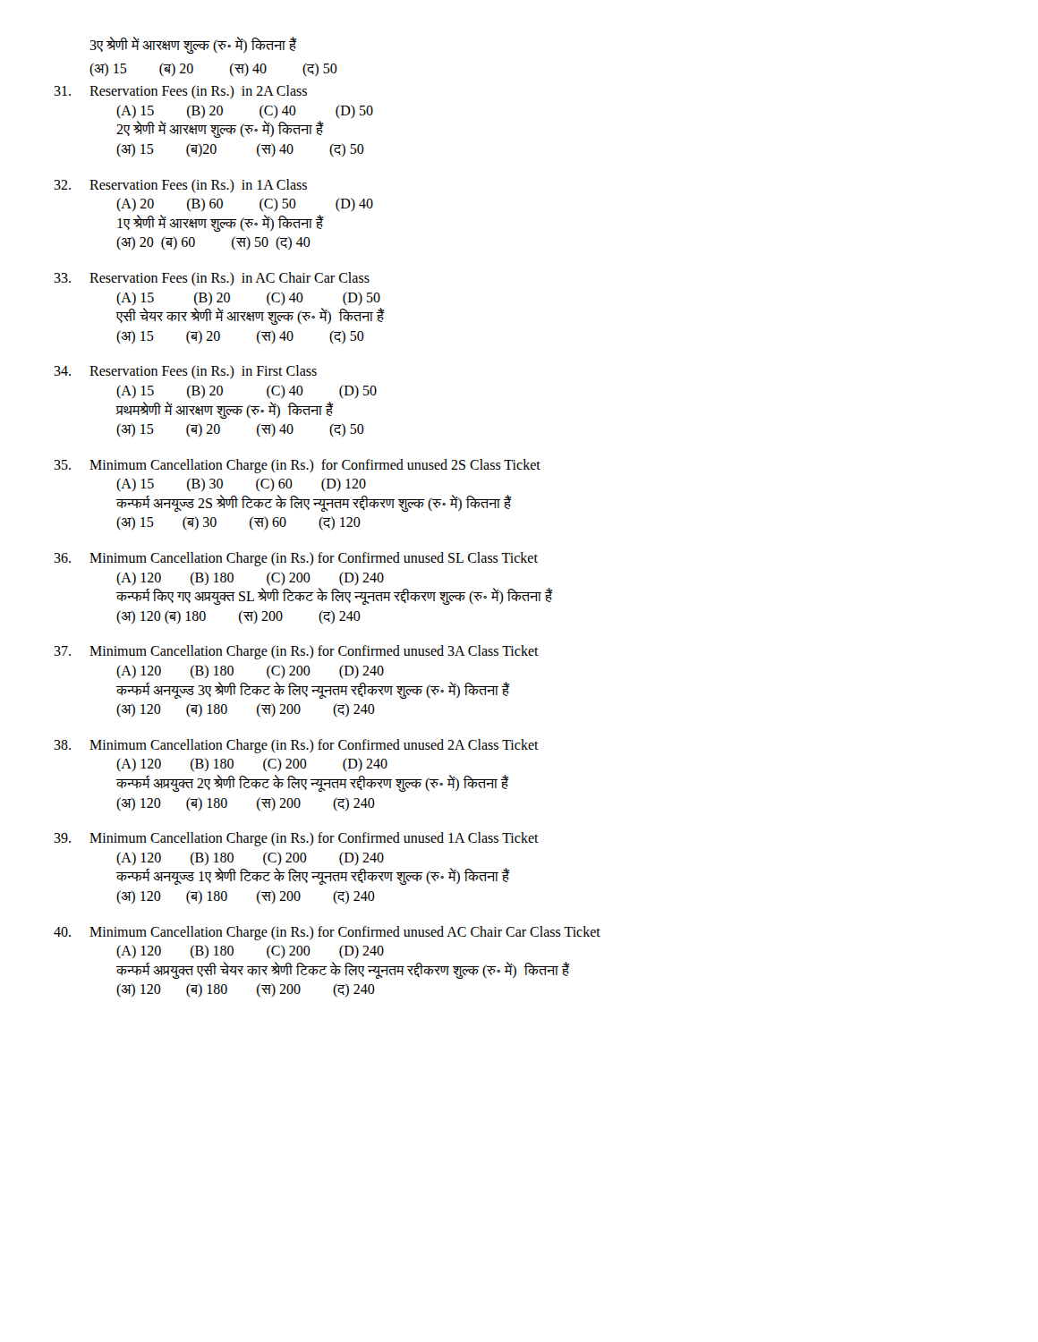3ए श्रेणी में आरक्षण शुल्क (रु॰ में) कितना हैं
(अ) 15 (ब) 20 (स) 40 (द) 50
31. Reservation Fees (in Rs.) in 2A Class
(A) 15 (B) 20 (C) 40 (D) 50
2ए श्रेणी में आरक्षण शुल्क (रु॰ में) कितना हैं
(अ) 15 (ब)20 (स) 40 (द) 50
32. Reservation Fees (in Rs.) in 1A Class
(A) 20 (B) 60 (C) 50 (D) 40
1ए श्रेणी में आरक्षण शुल्क (रु॰ में) कितना हैं
(अ) 20 (ब) 60 (स) 50 (द) 40
33. Reservation Fees (in Rs.) in AC Chair Car Class
(A) 15 (B) 20 (C) 40 (D) 50
एसी चेयर कार श्रेणी में आरक्षण शुल्क (रु॰ में) कितना हैं
(अ) 15 (ब) 20 (स) 40 (द) 50
34. Reservation Fees (in Rs.) in First Class
(A) 15 (B) 20 (C) 40 (D) 50
प्रथमश्रेणी में आरक्षण शुल्क (रु॰ में) कितना हैं
(अ) 15 (ब) 20 (स) 40 (द) 50
35. Minimum Cancellation Charge (in Rs.) for Confirmed unused 2S Class Ticket
(A) 15 (B) 30 (C) 60 (D) 120
कन्फर्म अनयूज्ड 2S श्रेणी टिकट के लिए न्यूनतम रद्दीकरण शुल्क (रु॰ में) कितना हैं
(अ) 15 (ब) 30 (स) 60 (द) 120
36. Minimum Cancellation Charge (in Rs.) for Confirmed unused SL Class Ticket
(A) 120 (B) 180 (C) 200 (D) 240
कन्फर्म किए गए अप्रयुक्त SL श्रेणी टिकट के लिए न्यूनतम रद्दीकरण शुल्क (रु॰ में) कितना हैं
(अ) 120 (ब) 180 (स) 200 (द) 240
37. Minimum Cancellation Charge (in Rs.) for Confirmed unused 3A Class Ticket
(A) 120 (B) 180 (C) 200 (D) 240
कन्फर्म अनयूज्ड 3ए श्रेणी टिकट के लिए न्यूनतम रद्दीकरण शुल्क (रु॰ में) कितना हैं
(अ) 120 (ब) 180 (स) 200 (द) 240
38. Minimum Cancellation Charge (in Rs.) for Confirmed unused 2A Class Ticket
(A) 120 (B) 180 (C) 200 (D) 240
कन्फर्म अप्रयुक्त 2ए श्रेणी टिकट के लिए न्यूनतम रद्दीकरण शुल्क (रु॰ में) कितना हैं
(अ) 120 (ब) 180 (स) 200 (द) 240
39. Minimum Cancellation Charge (in Rs.) for Confirmed unused 1A Class Ticket
(A) 120 (B) 180 (C) 200 (D) 240
कन्फर्म अनयूज्ड 1ए श्रेणी टिकट के लिए न्यूनतम रद्दीकरण शुल्क (रु॰ में) कितना हैं
(अ) 120 (ब) 180 (स) 200 (द) 240
40. Minimum Cancellation Charge (in Rs.) for Confirmed unused AC Chair Car Class Ticket
(A) 120 (B) 180 (C) 200 (D) 240
कन्फर्म अप्रयुक्त एसी चेयर कार श्रेणी टिकट के लिए न्यूनतम रद्दीकरण शुल्क (रु॰ में) कितना हैं
(अ) 120 (ब) 180 (स) 200 (द) 240